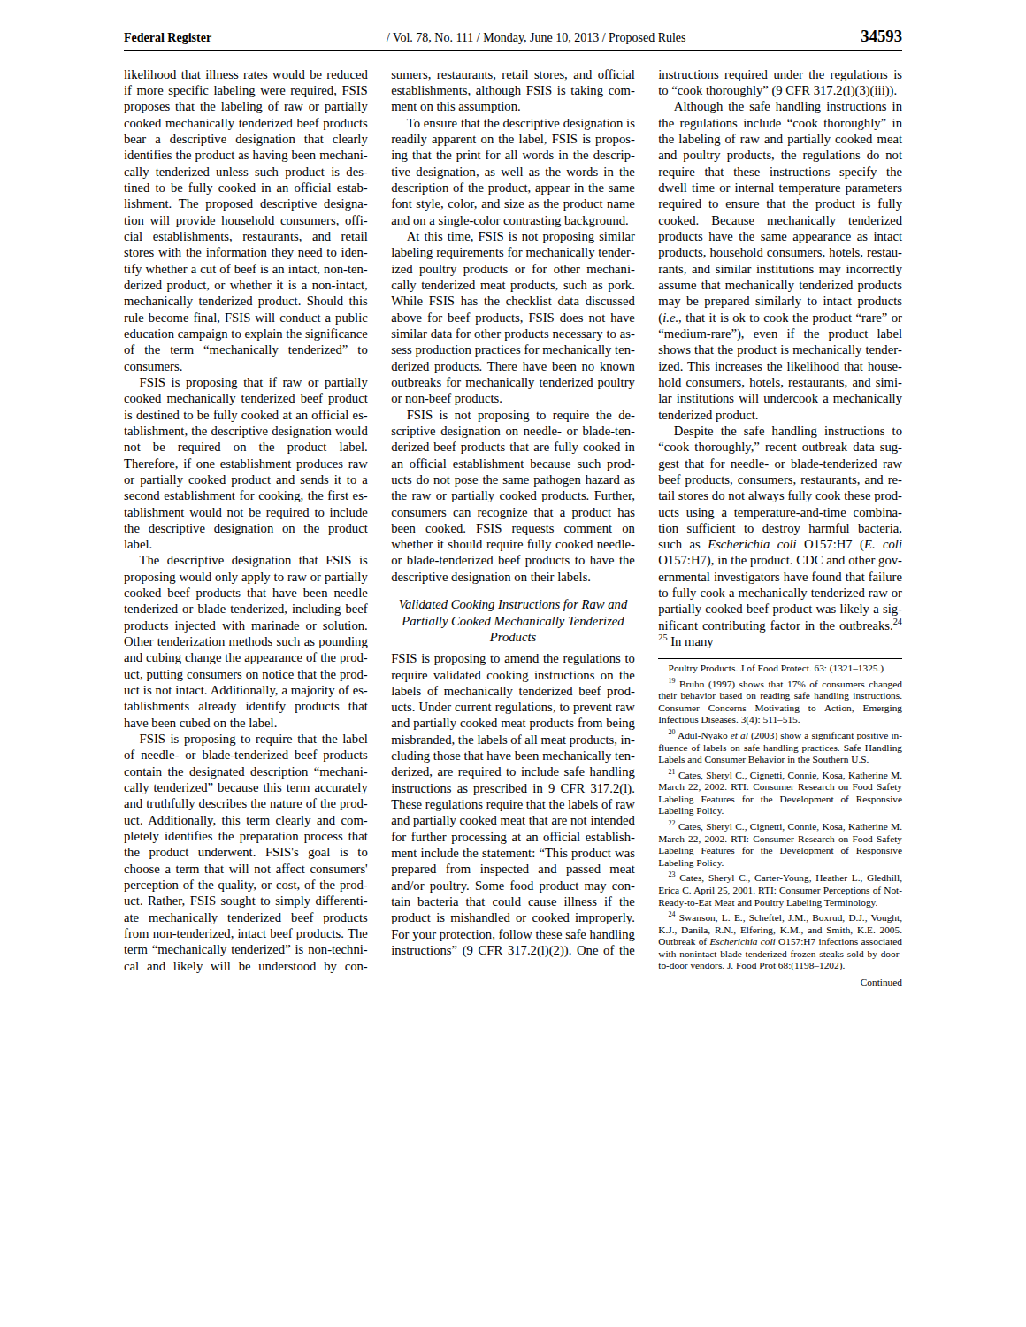Federal Register / Vol. 78, No. 111 / Monday, June 10, 2013 / Proposed Rules 34593
likelihood that illness rates would be reduced if more specific labeling were required, FSIS proposes that the labeling of raw or partially cooked mechanically tenderized beef products bear a descriptive designation that clearly identifies the product as having been mechanically tenderized unless such product is destined to be fully cooked in an official establishment. The proposed descriptive designation will provide household consumers, official establishments, restaurants, and retail stores with the information they need to identify whether a cut of beef is an intact, non-tenderized product, or whether it is a non-intact, mechanically tenderized product. Should this rule become final, FSIS will conduct a public education campaign to explain the significance of the term “mechanically tenderized” to consumers.
FSIS is proposing that if raw or partially cooked mechanically tenderized beef product is destined to be fully cooked at an official establishment, the descriptive designation would not be required on the product label. Therefore, if one establishment produces raw or partially cooked product and sends it to a second establishment for cooking, the first establishment would not be required to include the descriptive designation on the product label.
The descriptive designation that FSIS is proposing would only apply to raw or partially cooked beef products that have been needle tenderized or blade tenderized, including beef products injected with marinade or solution. Other tenderization methods such as pounding and cubing change the appearance of the product, putting consumers on notice that the product is not intact. Additionally, a majority of establishments already identify products that have been cubed on the label.
FSIS is proposing to require that the label of needle- or blade-tenderized beef products contain the designated description “mechanically tenderized” because this term accurately and truthfully describes the nature of the product. Additionally, this term clearly and completely identifies the preparation process that the product underwent. FSIS's goal is to choose a term that will not affect consumers' perception of the quality, or cost, of the product. Rather, FSIS sought to simply differentiate mechanically tenderized beef products from non-tenderized, intact beef products. The term “mechanically tenderized” is non-technical and likely will be understood by consumers, restaurants, retail stores, and official establishments, although FSIS is taking comment on this assumption.
To ensure that the descriptive designation is readily apparent on the label, FSIS is proposing that the print for all words in the descriptive designation, as well as the words in the description of the product, appear in the same font style, color, and size as the product name and on a single-color contrasting background.
At this time, FSIS is not proposing similar labeling requirements for mechanically tenderized poultry products or for other mechanically tenderized meat products, such as pork. While FSIS has the checklist data discussed above for beef products, FSIS does not have similar data for other products necessary to assess production practices for mechanically tenderized products. There have been no known outbreaks for mechanically tenderized poultry or non-beef products.
FSIS is not proposing to require the descriptive designation on needle- or blade-tenderized beef products that are fully cooked in an official establishment because such products do not pose the same pathogen hazard as the raw or partially cooked products. Further, consumers can recognize that a product has been cooked. FSIS requests comment on whether it should require fully cooked needle- or blade-tenderized beef products to have the descriptive designation on their labels.
Validated Cooking Instructions for Raw and Partially Cooked Mechanically Tenderized Products
FSIS is proposing to amend the regulations to require validated cooking instructions on the labels of mechanically tenderized beef products. Under current regulations, to prevent raw and partially cooked meat products from being misbranded, the labels of all meat products, including those that have been mechanically tenderized, are required to include safe handling instructions as prescribed in 9 CFR 317.2(l). These regulations require that the labels of raw and partially cooked meat that are not intended for further processing at an official establishment include the statement: “This product was prepared from inspected and passed meat and/or poultry. Some food product may contain bacteria that could cause illness if the product is mishandled or cooked improperly. For your protection, follow these safe handling instructions” (9 CFR 317.2(l)(2)). One of the instructions required under the regulations is to “cook thoroughly” (9 CFR 317.2(l)(3)(iii)).
Although the safe handling instructions in the regulations include “cook thoroughly” in the labeling of raw and partially cooked meat and poultry products, the regulations do not require that these instructions specify the dwell time or internal temperature parameters required to ensure that the product is fully cooked. Because mechanically tenderized products have the same appearance as intact products, household consumers, hotels, restaurants, and similar institutions may incorrectly assume that mechanically tenderized products may be prepared similarly to intact products (i.e., that it is ok to cook the product “rare” or “medium-rare”), even if the product label shows that the product is mechanically tenderized. This increases the likelihood that household consumers, hotels, restaurants, and similar institutions will undercook a mechanically tenderized product.
Despite the safe handling instructions to “cook thoroughly,” recent outbreak data suggest that for needle- or blade-tenderized raw beef products, consumers, restaurants, and retail stores do not always fully cook these products using a temperature-and-time combination sufficient to destroy harmful bacteria, such as Escherichia coli O157:H7 (E. coli O157:H7), in the product. CDC and other governmental investigators have found that failure to fully cook a mechanically tenderized raw or partially cooked beef product was likely a significant contributing factor in the outbreaks.24 25 In many
Poultry Products. J of Food Protect. 63: (1321–1325.)
19 Bruhn (1997) shows that 17% of consumers changed their behavior based on reading safe handling instructions. Consumer Concerns Motivating to Action, Emerging Infectious Diseases. 3(4): 511–515.
20 Adul-Nyako et al (2003) show a significant positive influence of labels on safe handling practices. Safe Handling Labels and Consumer Behavior in the Southern U.S.
21 Cates, Sheryl C., Cignetti, Connie, Kosa, Katherine M. March 22, 2002. RTI: Consumer Research on Food Safety Labeling Features for the Development of Responsive Labeling Policy.
22 Cates, Sheryl C., Cignetti, Connie, Kosa, Katherine M. March 22, 2002. RTI: Consumer Research on Food Safety Labeling Features for the Development of Responsive Labeling Policy.
23 Cates, Sheryl C., Carter-Young, Heather L., Gledhill, Erica C. April 25, 2001. RTI: Consumer Perceptions of Not-Ready-to-Eat Meat and Poultry Labeling Terminology.
24 Swanson, L. E., Scheftel, J.M., Boxrud, D.J., Vought, K.J., Danila, R.N., Elfering, K.M., and Smith, K.E. 2005. Outbreak of Escherichia coli O157:H7 infections associated with nonintact blade-tenderized frozen steaks sold by door-to-door vendors. J. Food Prot 68:(1198–1202).
Continued